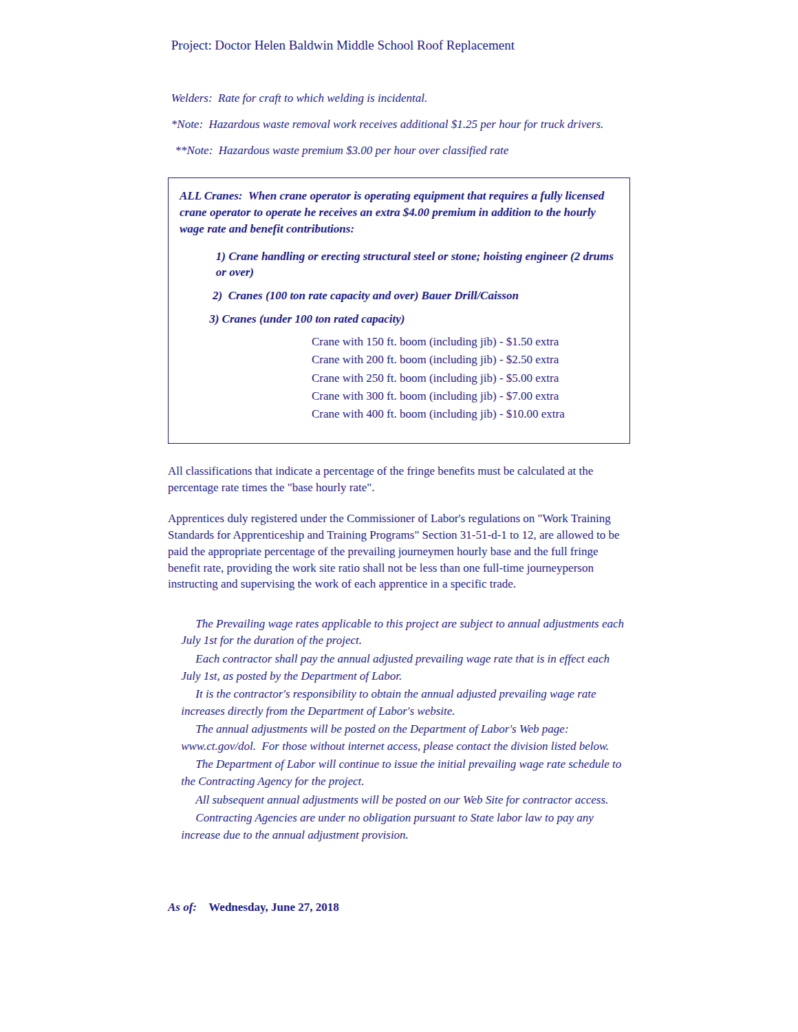Project: Doctor Helen Baldwin Middle School Roof Replacement
Welders: Rate for craft to which welding is incidental.
*Note: Hazardous waste removal work receives additional $1.25 per hour for truck drivers.
**Note: Hazardous waste premium $3.00 per hour over classified rate
ALL Cranes: When crane operator is operating equipment that requires a fully licensed crane operator to operate he receives an extra $4.00 premium in addition to the hourly wage rate and benefit contributions:
1) Crane handling or erecting structural steel or stone; hoisting engineer (2 drums or over)
2) Cranes (100 ton rate capacity and over) Bauer Drill/Caisson
3) Cranes (under 100 ton rated capacity)
Crane with 150 ft. boom (including jib) - $1.50 extra
Crane with 200 ft. boom (including jib) - $2.50 extra
Crane with 250 ft. boom (including jib) - $5.00 extra
Crane with 300 ft. boom (including jib) - $7.00 extra
Crane with 400 ft. boom (including jib) - $10.00 extra
All classifications that indicate a percentage of the fringe benefits must be calculated at the percentage rate times the "base hourly rate".
Apprentices duly registered under the Commissioner of Labor's regulations on "Work Training Standards for Apprenticeship and Training Programs" Section 31-51-d-1 to 12, are allowed to be paid the appropriate percentage of the prevailing journeymen hourly base and the full fringe benefit rate, providing the work site ratio shall not be less than one full-time journeyperson instructing and supervising the work of each apprentice in a specific trade.
The Prevailing wage rates applicable to this project are subject to annual adjustments each July 1st for the duration of the project.
Each contractor shall pay the annual adjusted prevailing wage rate that is in effect each July 1st, as posted by the Department of Labor.
It is the contractor's responsibility to obtain the annual adjusted prevailing wage rate increases directly from the Department of Labor's website.
The annual adjustments will be posted on the Department of Labor's Web page: www.ct.gov/dol. For those without internet access, please contact the division listed below.
The Department of Labor will continue to issue the initial prevailing wage rate schedule to the Contracting Agency for the project.
All subsequent annual adjustments will be posted on our Web Site for contractor access.
Contracting Agencies are under no obligation pursuant to State labor law to pay any increase due to the annual adjustment provision.
As of:Wednesday, June 27, 2018